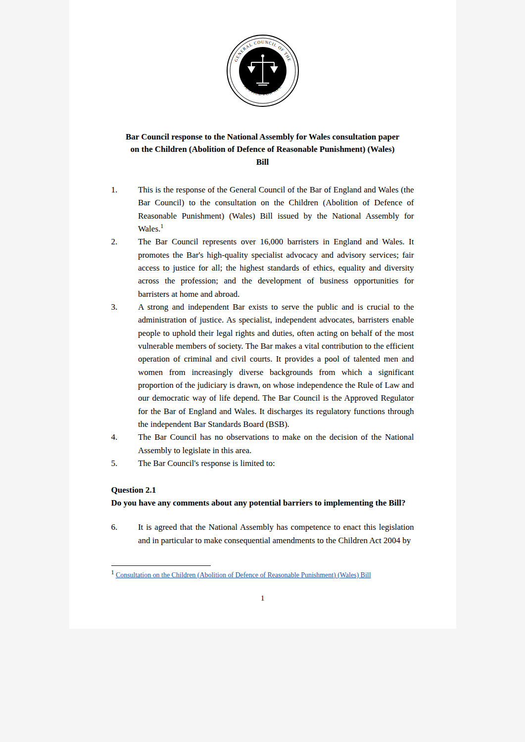GENERAL COUNCIL OF THE JUSTICE FOR ALL
Bar Council response to the National Assembly for Wales consultation paper on the Children (Abolition of Defence of Reasonable Punishment) (Wales) Bill
1.
This is the response of the General Council of the Bar of England and Wales (the Bar Council) to the consultation on the Children (Abolition of Defence of Reasonable Punishment) (Wales) Bill issued by the National Assembly for Wales.1
2.
The Bar Council represents over 16,000 barristers in England and Wales. It promotes the Bar's high-quality specialist advocacy and advisory services; fair access to justice for all; the highest standards of ethics, equality and diversity across the profession; and the development of business opportunities for barristers at home and abroad.
3.
A strong and independent Bar exists to serve the public and is crucial to the administration of justice. As specialist, independent advocates, barristers enable people to uphold their legal rights and duties, often acting on behalf of the most vulnerable members of society. The Bar makes a vital contribution to the efficient operation of criminal and civil courts. It provides a pool of talented men and women from increasingly diverse backgrounds from which a significant proportion of the judiciary is drawn, on whose independence the Rule of Law and our democratic way of life depend. The Bar Council is the Approved Regulator for the Bar of England and Wales. It discharges its regulatory functions through the independent Bar Standards Board (BSB).
4.
The Bar Council has no observations to make on the decision of the National Assembly to legislate in this area.
5.
The Bar Council's response is limited to:
Question 2.1
Do you have any comments about any potential barriers to implementing the Bill?
6.
It is agreed that the National Assembly has competence to enact this legislation and in particular to make consequential amendments to the Children Act 2004 by
1 Consultation on the Children (Abolition of Defence of Reasonable Punishment) (Wales) Bill
1